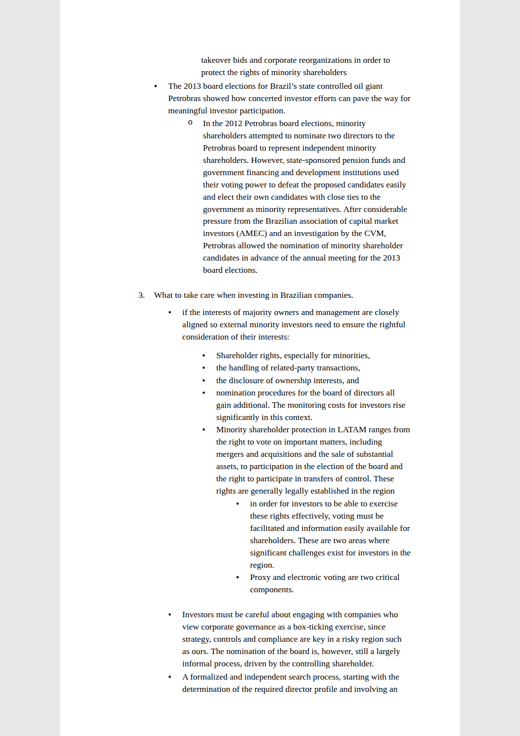takeover bids and corporate reorganizations in order to protect the rights of minority shareholders
The 2013 board elections for Brazil’s state controlled oil giant Petrobras showed how concerted investor efforts can pave the way for meaningful investor participation.
In the 2012 Petrobras board elections, minority shareholders attempted to nominate two directors to the Petrobras board to represent independent minority shareholders. However, state-sponsored pension funds and government financing and development institutions used their voting power to defeat the proposed candidates easily and elect their own candidates with close ties to the government as minority representatives. After considerable pressure from the Brazilian association of capital market investors (AMEC) and an investigation by the CVM, Petrobras allowed the nomination of minority shareholder candidates in advance of the annual meeting for the 2013 board elections.
What to take care when investing in Brazilian companies.
if the interests of majority owners and management are closely aligned so external minority investors need to ensure the rightful consideration of their interests:
Shareholder rights, especially for minorities,
the handling of related-party transactions,
the disclosure of ownership interests, and
nomination procedures for the board of directors all gain additional. The monitoring costs for investors rise significantly in this context.
Minority shareholder protection in LATAM ranges from the right to vote on important matters, including mergers and acquisitions and the sale of substantial assets, to participation in the election of the board and the right to participate in transfers of control. These rights are generally legally established in the region
in order for investors to be able to exercise these rights effectively, voting must be facilitated and information easily available for shareholders. These are two areas where significant challenges exist for investors in the region.
Proxy and electronic voting are two critical components.
Investors must be careful about engaging with companies who view corporate governance as a box-ticking exercise, since strategy, controls and compliance are key in a risky region such as ours. The nomination of the board is, however, still a largely informal process, driven by the controlling shareholder.
A formalized and independent search process, starting with the determination of the required director profile and involving an